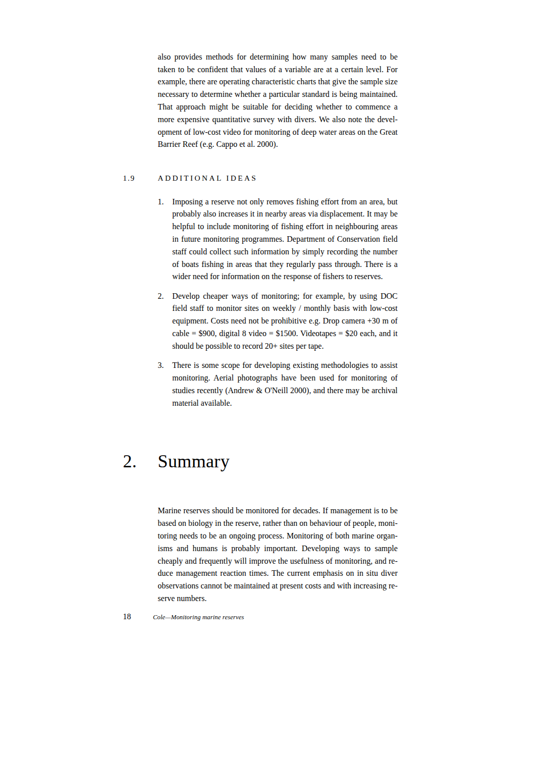also provides methods for determining how many samples need to be taken to be confident that values of a variable are at a certain level. For example, there are operating characteristic charts that give the sample size necessary to determine whether a particular standard is being maintained. That approach might be suitable for deciding whether to commence a more expensive quantitative survey with divers. We also note the development of low-cost video for monitoring of deep water areas on the Great Barrier Reef (e.g. Cappo et al. 2000).
1.9 Additional ideas
Imposing a reserve not only removes fishing effort from an area, but probably also increases it in nearby areas via displacement. It may be helpful to include monitoring of fishing effort in neighbouring areas in future monitoring programmes. Department of Conservation field staff could collect such information by simply recording the number of boats fishing in areas that they regularly pass through. There is a wider need for information on the response of fishers to reserves.
Develop cheaper ways of monitoring; for example, by using DOC field staff to monitor sites on weekly / monthly basis with low-cost equipment. Costs need not be prohibitive e.g. Drop camera +30 m of cable = $900, digital 8 video = $1500. Videotapes = $20 each, and it should be possible to record 20+ sites per tape.
There is some scope for developing existing methodologies to assist monitoring. Aerial photographs have been used for monitoring of studies recently (Andrew & O'Neill 2000), and there may be archival material available.
2. Summary
Marine reserves should be monitored for decades. If management is to be based on biology in the reserve, rather than on behaviour of people, monitoring needs to be an ongoing process. Monitoring of both marine organisms and humans is probably important. Developing ways to sample cheaply and frequently will improve the usefulness of monitoring, and reduce management reaction times. The current emphasis on in situ diver observations cannot be maintained at present costs and with increasing reserve numbers.
18 Cole—Monitoring marine reserves